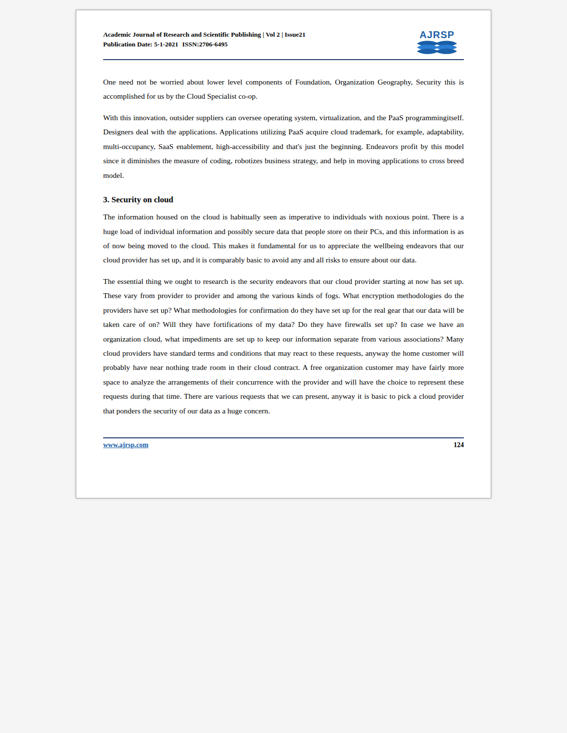Academic Journal of Research and Scientific Publishing | Vol 2 | Issue21
Publication Date: 5-1-2021 ISSN:2706-6495
AJRSP
One need not be worried about lower level components of Foundation, Organization Geography, Security this is accomplished for us by the Cloud Specialist co-op.
With this innovation, outsider suppliers can oversee operating system, virtualization, and the PaaS programmingitself. Designers deal with the applications. Applications utilizing PaaS acquire cloud trademark, for example, adaptability, multi-occupancy, SaaS enablement, high-accessibility and that's just the beginning. Endeavors profit by this model since it diminishes the measure of coding, robotizes business strategy, and help in moving applications to cross breed model.
3. Security on cloud
The information housed on the cloud is habitually seen as imperative to individuals with noxious point. There is a huge load of individual information and possibly secure data that people store on their PCs, and this information is as of now being moved to the cloud. This makes it fundamental for us to appreciate the wellbeing endeavors that our cloud provider has set up, and it is comparably basic to avoid any and all risks to ensure about our data.
The essential thing we ought to research is the security endeavors that our cloud provider starting at now has set up. These vary from provider to provider and among the various kinds of fogs. What encryption methodologies do the providers have set up? What methodologies for confirmation do they have set up for the real gear that our data will be taken care of on? Will they have fortifications of my data? Do they have firewalls set up? In case we have an organization cloud, what impediments are set up to keep our information separate from various associations? Many cloud providers have standard terms and conditions that may react to these requests, anyway the home customer will probably have near nothing trade room in their cloud contract. A free organization customer may have fairly more space to analyze the arrangements of their concurrence with the provider and will have the choice to represent these requests during that time. There are various requests that we can present, anyway it is basic to pick a cloud provider that ponders the security of our data as a huge concern.
www.ajrsp.com 124